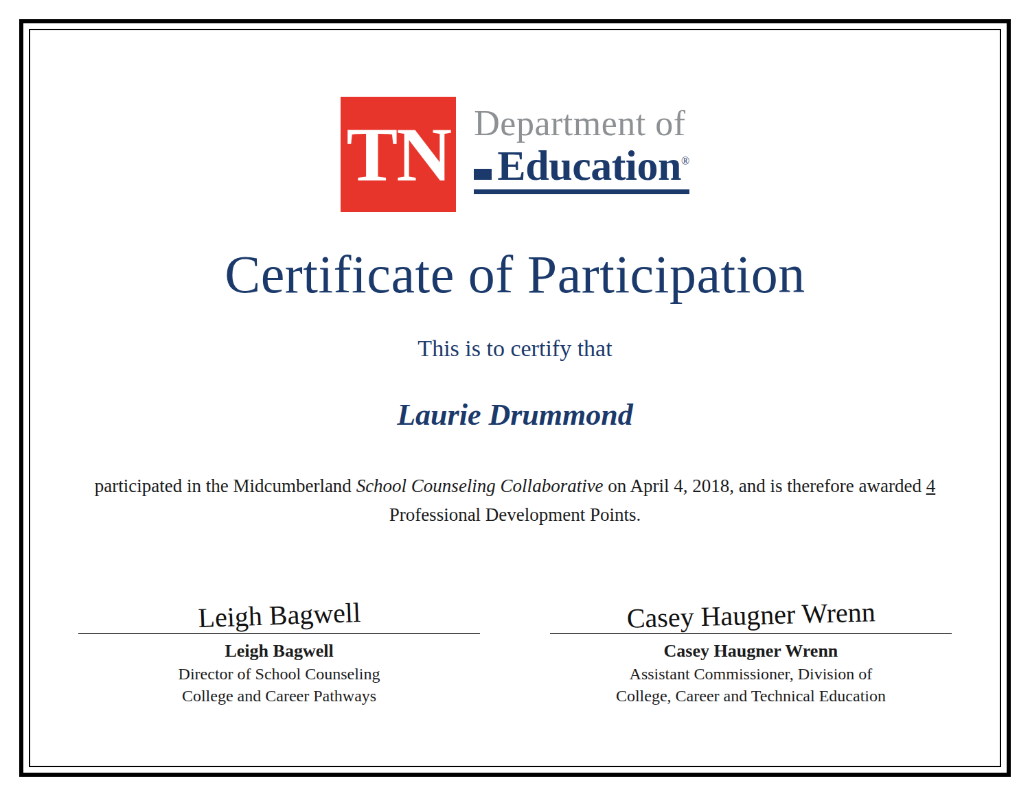TN
Department of
Education®
Certificate of Participation
This is to certify that
Laurie Drummond
participated in the Midcumberland School Counseling Collaborative on April 4, 2018, and is therefore awarded 4 Professional Development Points.
Leigh Bagwell
Leigh Bagwell
Director of School Counseling
College and Career Pathways
Casey Haugner Wrenn
Casey Haugner Wrenn
Assistant Commissioner, Division of
College, Career and Technical Education